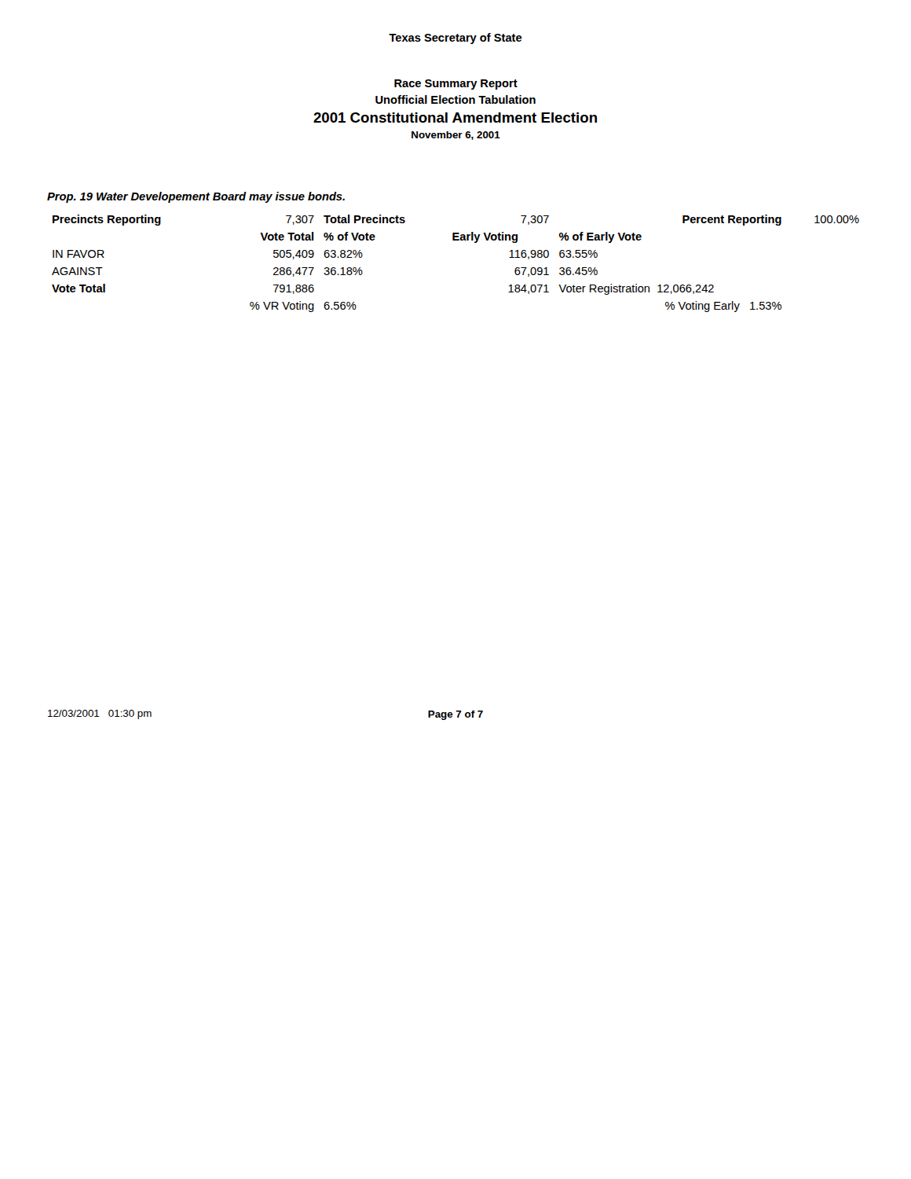Texas Secretary of State
Race Summary Report
Unofficial Election Tabulation
2001 Constitutional Amendment Election
November 6, 2001
Prop. 19 Water Developement Board may issue bonds.
| Precincts Reporting | 7,307 | Total Precincts | 7,307 | Percent Reporting | 100.00% |
| | Vote Total | % of Vote | Early Voting | % of Early Vote | |
| IN FAVOR | 505,409 | 63.82% | 116,980 | 63.55% | |
| AGAINST | 286,477 | 36.18% | 67,091 | 36.45% | |
| Vote Total | 791,886 | | 184,071 | Voter Registration 12,066,242 | |
| | % VR Voting | 6.56% | | % Voting Early 1.53% | |
12/03/2001 01:30 pm Page 7 of 7